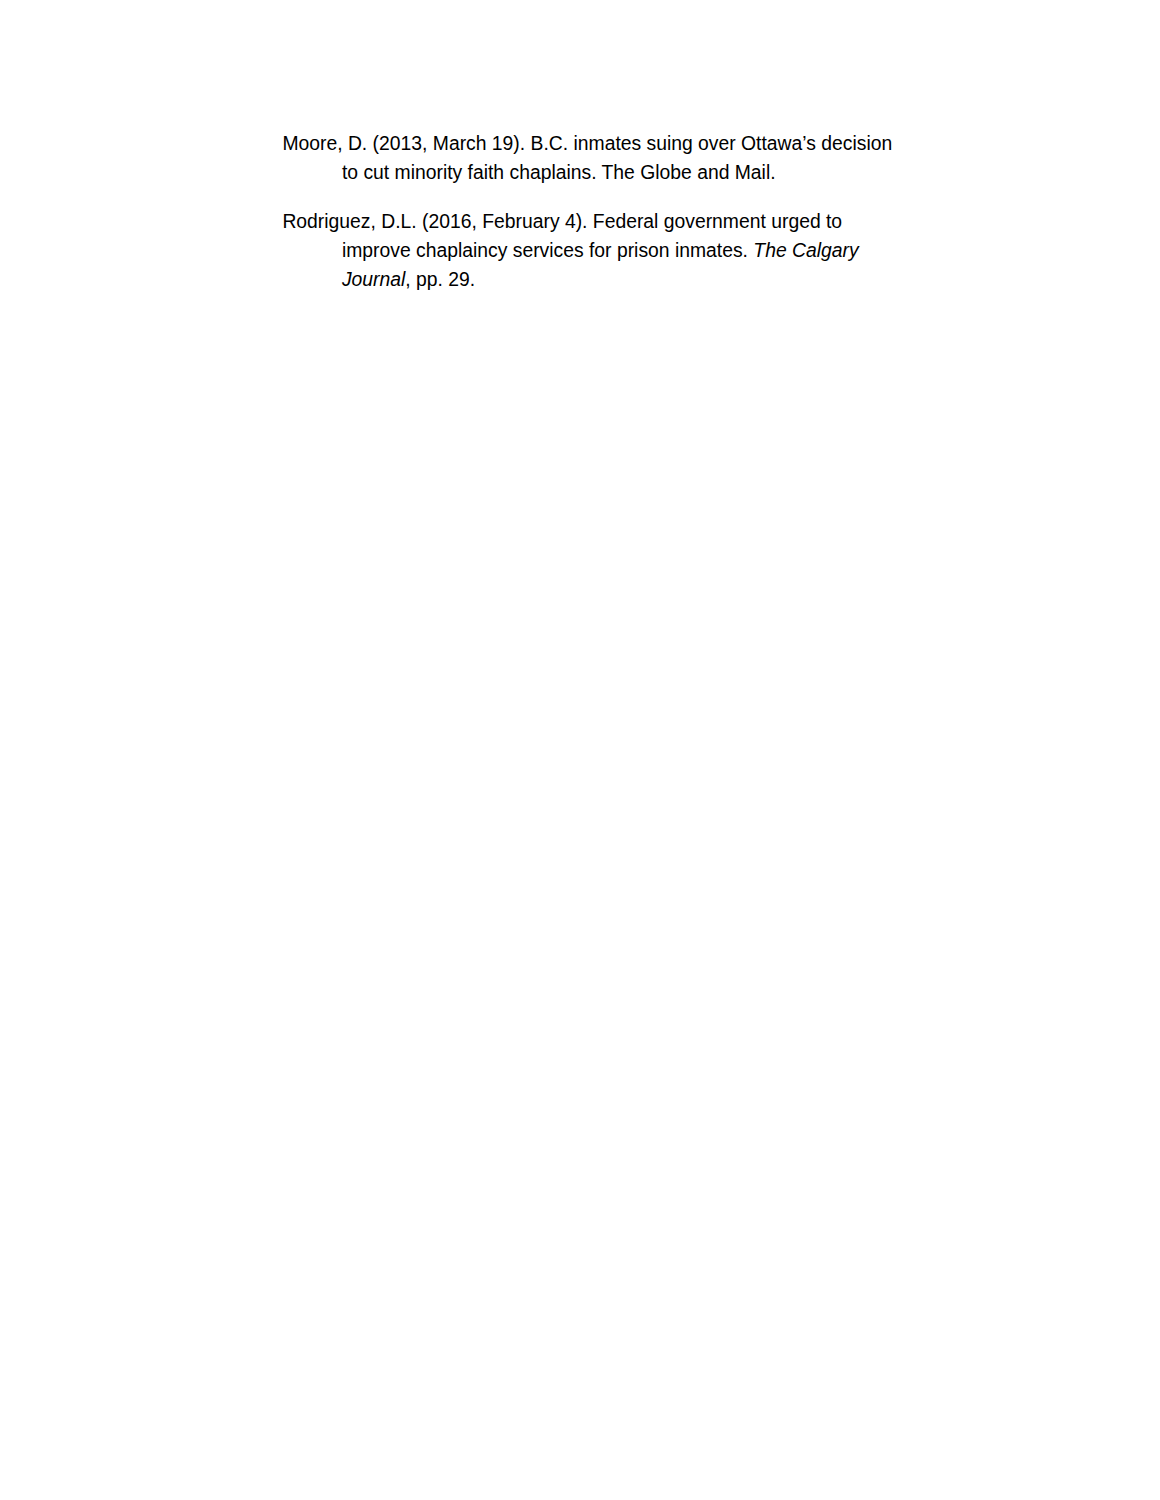Moore, D. (2013, March 19). B.C. inmates suing over Ottawa’s decision to cut minority faith chaplains. The Globe and Mail.
Rodriguez, D.L. (2016, February 4). Federal government urged to improve chaplaincy services for prison inmates. The Calgary Journal, pp. 29.